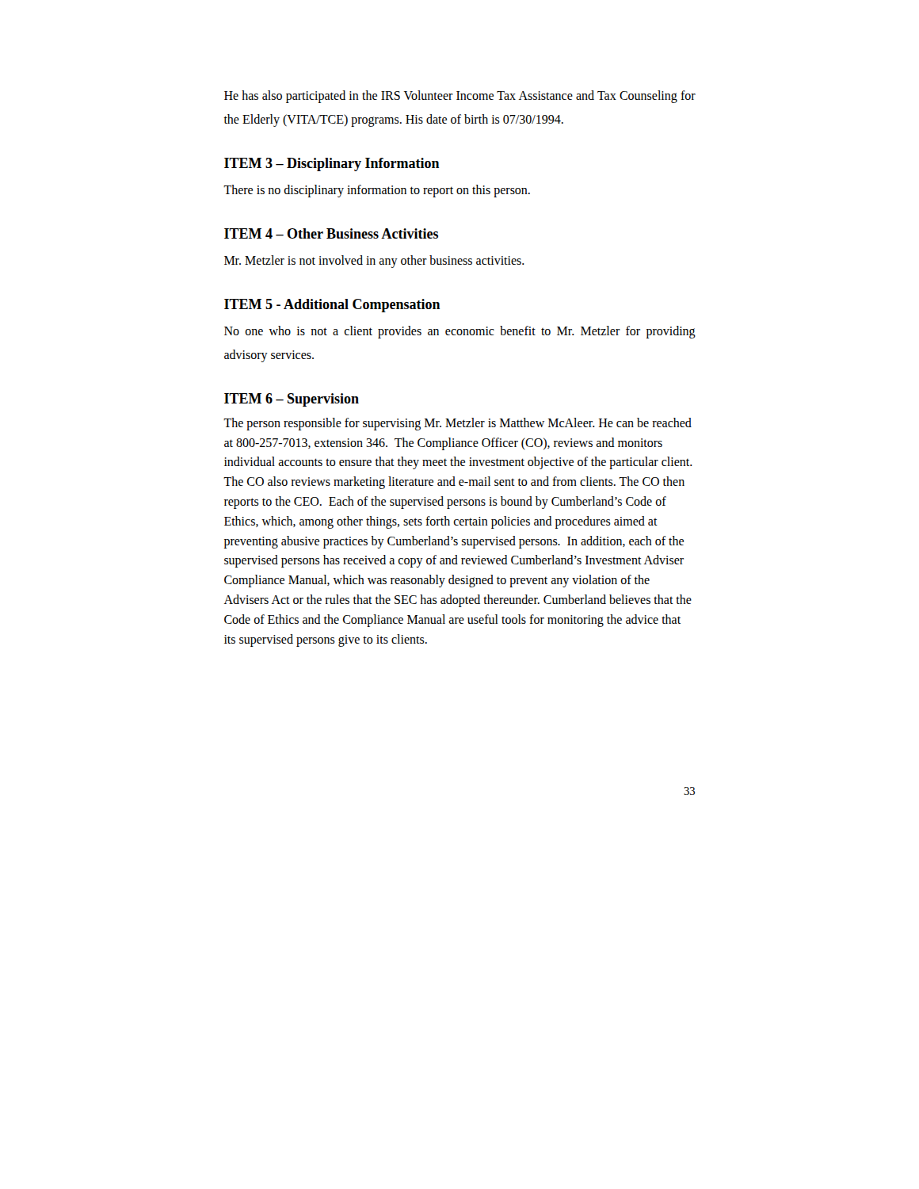He has also participated in the IRS Volunteer Income Tax Assistance and Tax Counseling for the Elderly (VITA/TCE) programs. His date of birth is 07/30/1994.
ITEM 3 – Disciplinary Information
There is no disciplinary information to report on this person.
ITEM 4 – Other Business Activities
Mr. Metzler is not involved in any other business activities.
ITEM 5 - Additional Compensation
No one who is not a client provides an economic benefit to Mr. Metzler for providing advisory services.
ITEM 6 – Supervision
The person responsible for supervising Mr. Metzler is Matthew McAleer. He can be reached at 800-257-7013, extension 346. The Compliance Officer (CO), reviews and monitors individual accounts to ensure that they meet the investment objective of the particular client. The CO also reviews marketing literature and e-mail sent to and from clients. The CO then reports to the CEO. Each of the supervised persons is bound by Cumberland’s Code of Ethics, which, among other things, sets forth certain policies and procedures aimed at preventing abusive practices by Cumberland’s supervised persons. In addition, each of the supervised persons has received a copy of and reviewed Cumberland’s Investment Adviser Compliance Manual, which was reasonably designed to prevent any violation of the Advisers Act or the rules that the SEC has adopted thereunder. Cumberland believes that the Code of Ethics and the Compliance Manual are useful tools for monitoring the advice that its supervised persons give to its clients.
33